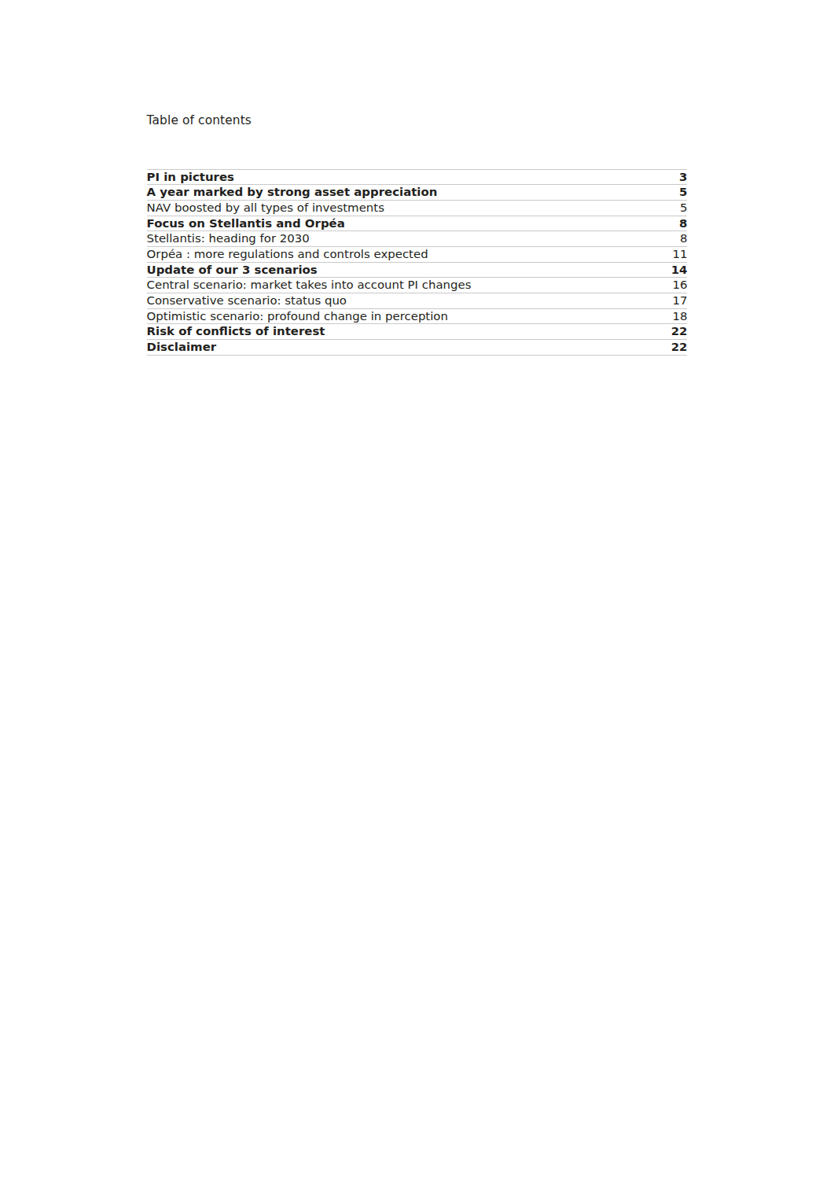Table of contents
| PI in pictures | 3 |
| A year marked by strong asset appreciation | 5 |
| NAV boosted by all types of investments | 5 |
| Focus on Stellantis and Orpéa | 8 |
| Stellantis: heading for 2030 | 8 |
| Orpéa : more regulations and controls expected | 11 |
| Update of our 3 scenarios | 14 |
| Central scenario: market takes into account PI changes | 16 |
| Conservative scenario: status quo | 17 |
| Optimistic scenario: profound change in perception | 18 |
| Risk of conflicts of interest | 22 |
| Disclaimer | 22 |